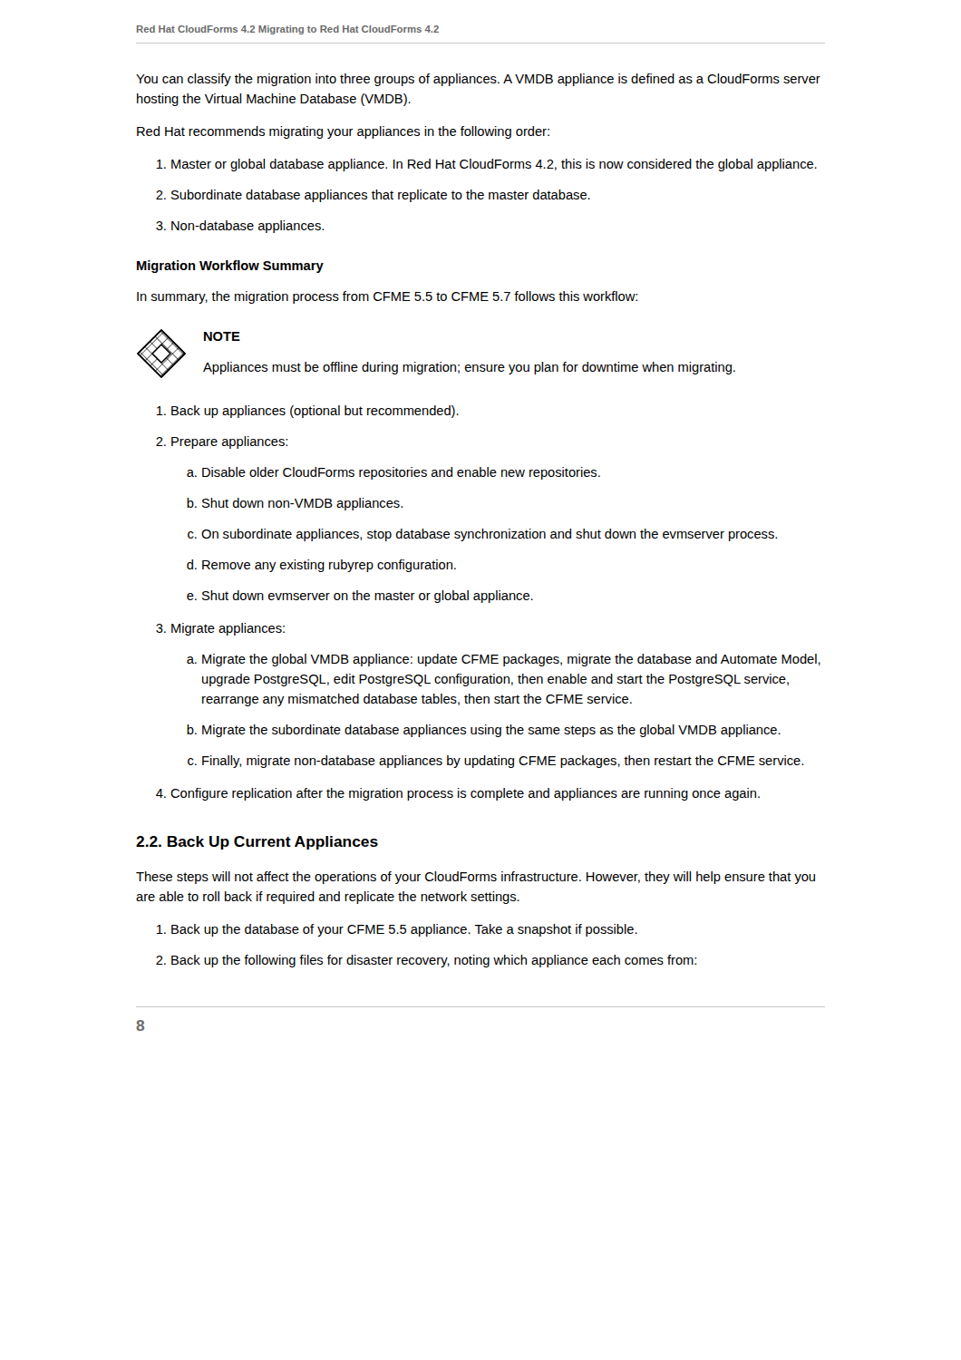Red Hat CloudForms 4.2 Migrating to Red Hat CloudForms 4.2
You can classify the migration into three groups of appliances. A VMDB appliance is defined as a CloudForms server hosting the Virtual Machine Database (VMDB).
Red Hat recommends migrating your appliances in the following order:
Master or global database appliance. In Red Hat CloudForms 4.2, this is now considered the global appliance.
Subordinate database appliances that replicate to the master database.
Non-database appliances.
Migration Workflow Summary
In summary, the migration process from CFME 5.5 to CFME 5.7 follows this workflow:
NOTE
Appliances must be offline during migration; ensure you plan for downtime when migrating.
Back up appliances (optional but recommended).
Prepare appliances:
Disable older CloudForms repositories and enable new repositories.
Shut down non-VMDB appliances.
On subordinate appliances, stop database synchronization and shut down the evmserver process.
Remove any existing rubyrep configuration.
Shut down evmserver on the master or global appliance.
Migrate appliances:
Migrate the global VMDB appliance: update CFME packages, migrate the database and Automate Model, upgrade PostgreSQL, edit PostgreSQL configuration, then enable and start the PostgreSQL service, rearrange any mismatched database tables, then start the CFME service.
Migrate the subordinate database appliances using the same steps as the global VMDB appliance.
Finally, migrate non-database appliances by updating CFME packages, then restart the CFME service.
Configure replication after the migration process is complete and appliances are running once again.
2.2. Back Up Current Appliances
These steps will not affect the operations of your CloudForms infrastructure. However, they will help ensure that you are able to roll back if required and replicate the network settings.
Back up the database of your CFME 5.5 appliance. Take a snapshot if possible.
Back up the following files for disaster recovery, noting which appliance each comes from:
8